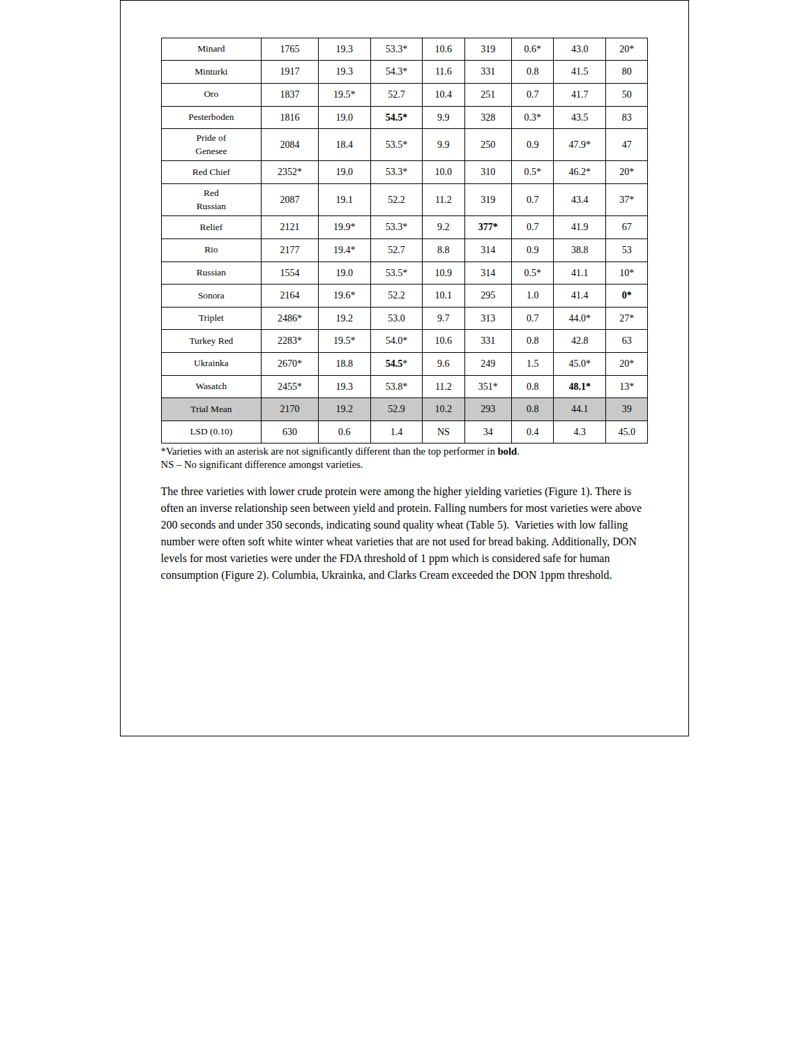| Minard | 1765 | 19.3 | 53.3* | 10.6 | 319 | 0.6* | 43.0 | 20* |
| Minturki | 1917 | 19.3 | 54.3* | 11.6 | 331 | 0.8 | 41.5 | 80 |
| Oro | 1837 | 19.5* | 52.7 | 10.4 | 251 | 0.7 | 41.7 | 50 |
| Pesterboden | 1816 | 19.0 | 54.5* | 9.9 | 328 | 0.3* | 43.5 | 83 |
| Pride of Genesee | 2084 | 18.4 | 53.5* | 9.9 | 250 | 0.9 | 47.9* | 47 |
| Red Chief | 2352* | 19.0 | 53.3* | 10.0 | 310 | 0.5* | 46.2* | 20* |
| Red Russian | 2087 | 19.1 | 52.2 | 11.2 | 319 | 0.7 | 43.4 | 37* |
| Relief | 2121 | 19.9* | 53.3* | 9.2 | 377* | 0.7 | 41.9 | 67 |
| Rio | 2177 | 19.4* | 52.7 | 8.8 | 314 | 0.9 | 38.8 | 53 |
| Russian | 1554 | 19.0 | 53.5* | 10.9 | 314 | 0.5* | 41.1 | 10* |
| Sonora | 2164 | 19.6* | 52.2 | 10.1 | 295 | 1.0 | 41.4 | 0* |
| Triplet | 2486* | 19.2 | 53.0 | 9.7 | 313 | 0.7 | 44.0* | 27* |
| Turkey Red | 2283* | 19.5* | 54.0* | 10.6 | 331 | 0.8 | 42.8 | 63 |
| Ukrainka | 2670* | 18.8 | 54.5 * | 9.6 | 249 | 1.5 | 45.0* | 20* |
| Wasatch | 2455* | 19.3 | 53.8* | 11.2 | 351* | 0.8 | 48.1* | 13* |
| Trial Mean | 2170 | 19.2 | 52.9 | 10.2 | 293 | 0.8 | 44.1 | 39 |
| LSD (0.10) | 630 | 0.6 | 1.4 | NS | 34 | 0.4 | 4.3 | 45.0 |
*Varieties with an asterisk are not significantly different than the top performer in bold.
NS – No significant difference amongst varieties.
The three varieties with lower crude protein were among the higher yielding varieties (Figure 1). There is often an inverse relationship seen between yield and protein. Falling numbers for most varieties were above 200 seconds and under 350 seconds, indicating sound quality wheat (Table 5). Varieties with low falling number were often soft white winter wheat varieties that are not used for bread baking. Additionally, DON levels for most varieties were under the FDA threshold of 1 ppm which is considered safe for human consumption (Figure 2). Columbia, Ukrainka, and Clarks Cream exceeded the DON 1ppm threshold.